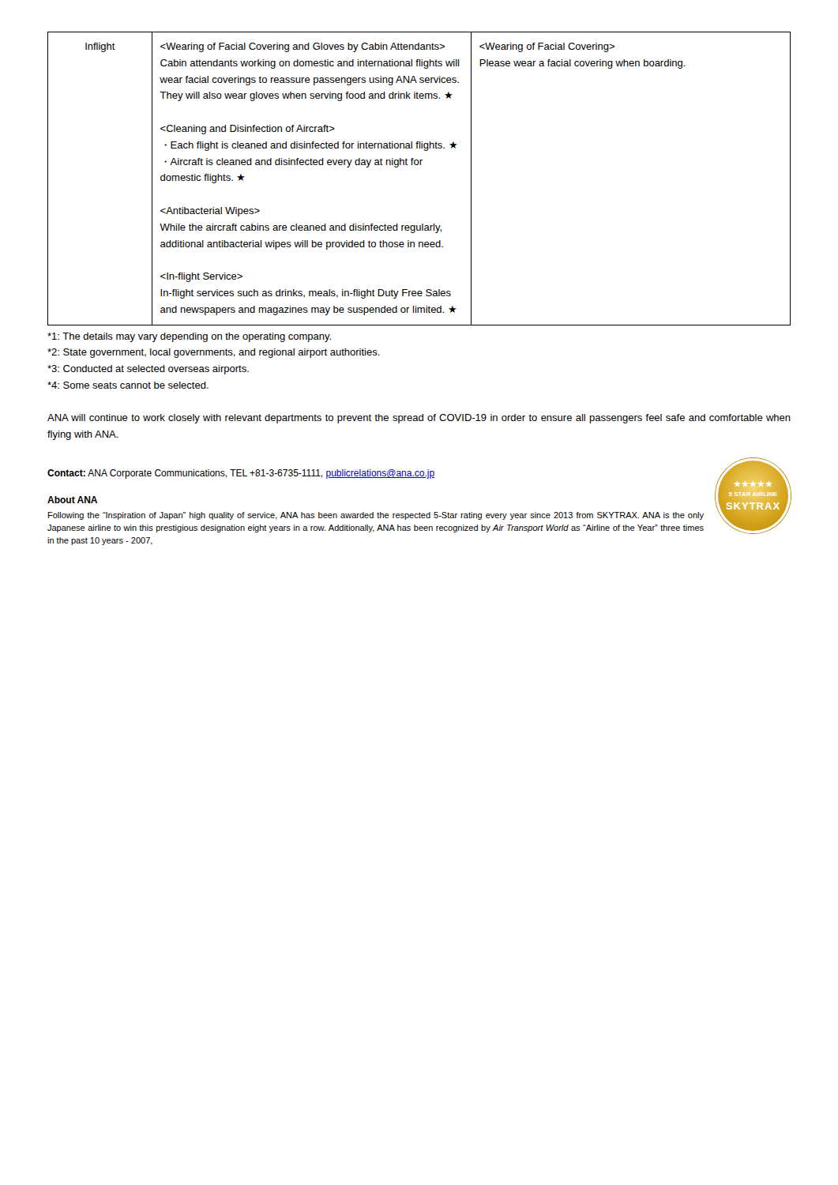| Inflight | <Wearing of Facial Covering and Gloves by Cabin Attendants> Cabin attendants working on domestic and international flights will wear facial coverings to reassure passengers using ANA services. They will also wear gloves when serving food and drink items. ★ <Cleaning and Disinfection of Aircraft> ・Each flight is cleaned and disinfected for international flights. ★ ・Aircraft is cleaned and disinfected every day at night for domestic flights. ★ <Antibacterial Wipes> While the aircraft cabins are cleaned and disinfected regularly, additional antibacterial wipes will be provided to those in need. <In-flight Service> In-flight services such as drinks, meals, in-flight Duty Free Sales and newspapers and magazines may be suspended or limited. ★ | <Wearing of Facial Covering> Please wear a facial covering when boarding. |
*1: The details may vary depending on the operating company.
*2: State government, local governments, and regional airport authorities.
*3: Conducted at selected overseas airports.
*4: Some seats cannot be selected.
ANA will continue to work closely with relevant departments to prevent the spread of COVID-19 in order to ensure all passengers feel safe and comfortable when flying with ANA.
★★★★★
5 STAR AIRLINE
SKYTRAX
Contact: ANA Corporate Communications, TEL +81-3-6735-1111, publicrelations@ana.co.jp
About ANA
Following the “Inspiration of Japan” high quality of service, ANA has been awarded the respected 5-Star rating every year since 2013 from SKYTRAX. ANA is the only Japanese airline to win this prestigious designation eight years in a row. Additionally, ANA has been recognized by Air Transport World as “Airline of the Year” three times in the past 10 years - 2007,